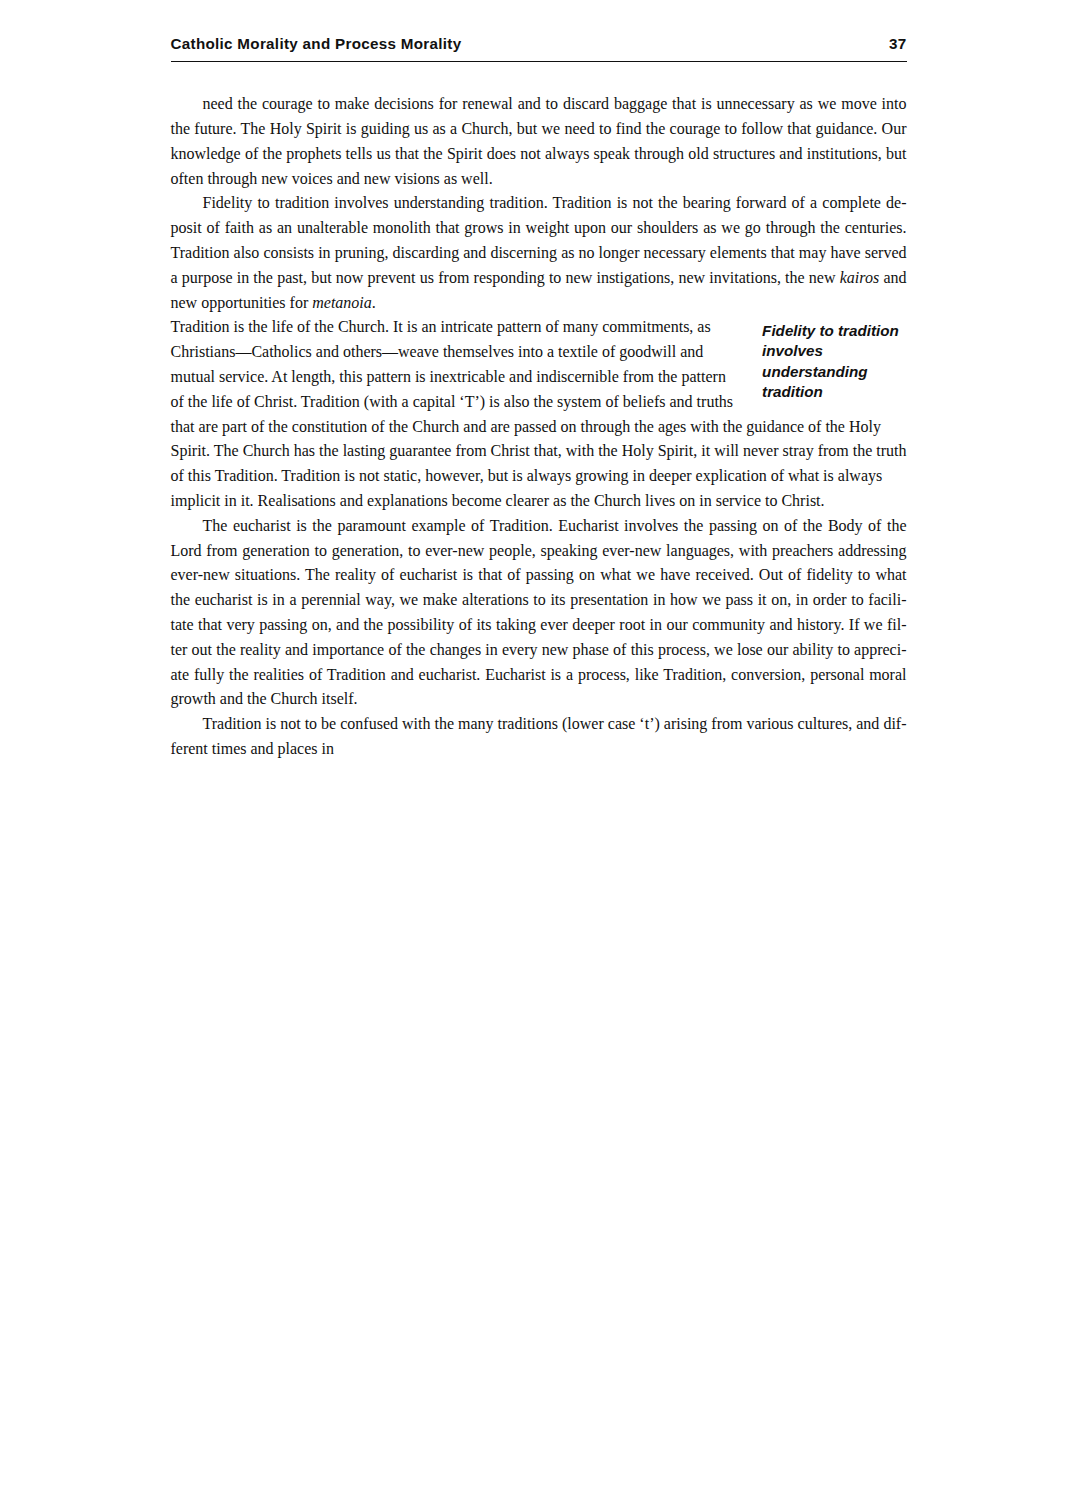Catholic Morality and Process Morality 37
need the courage to make decisions for renewal and to discard baggage that is unnecessary as we move into the future. The Holy Spirit is guiding us as a Church, but we need to find the courage to follow that guidance. Our knowledge of the prophets tells us that the Spirit does not always speak through old structures and institutions, but often through new voices and new visions as well.
Fidelity to tradition involves understanding tradition. Tradition is not the bearing forward of a complete deposit of faith as an unalterable monolith that grows in weight upon our shoulders as we go through the centuries. Tradition also consists in pruning, discarding and discerning as no longer necessary elements that may have served a purpose in the past, but now prevent us from responding to new instigations, new invitations, the new kairos and new opportunities for metanoia.Fidelity to tradition involves understanding tradition Tradition is the life of the Church. It is an intricate pattern of many commitments, as Christians—Catholics and others—weave themselves into a textile of goodwill and mutual service. At length, this pattern is inextricable and indiscernible from the pattern of the life of Christ. Tradition (with a capital ‘T’) is also the system of beliefs and truths that are part of the constitution of the Church and are passed on through the ages with the guidance of the Holy Spirit. The Church has the lasting guarantee from Christ that, with the Holy Spirit, it will never stray from the truth of this Tradition. Tradition is not static, however, but is always growing in deeper explication of what is always implicit in it. Realisations and explanations become clearer as the Church lives on in service to Christ.
The eucharist is the paramount example of Tradition. Eucharist involves the passing on of the Body of the Lord from generation to generation, to ever-new people, speaking ever-new languages, with preachers addressing ever-new situations. The reality of eucharist is that of passing on what we have received. Out of fidelity to what the eucharist is in a perennial way, we make alterations to its presentation in how we pass it on, in order to facilitate that very passing on, and the possibility of its taking ever deeper root in our community and history. If we filter out the reality and importance of the changes in every new phase of this process, we lose our ability to appreciate fully the realities of Tradition and eucharist. Eucharist is a process, like Tradition, conversion, personal moral growth and the Church itself.
Tradition is not to be confused with the many traditions (lower case ‘t’) arising from various cultures, and different times and places in